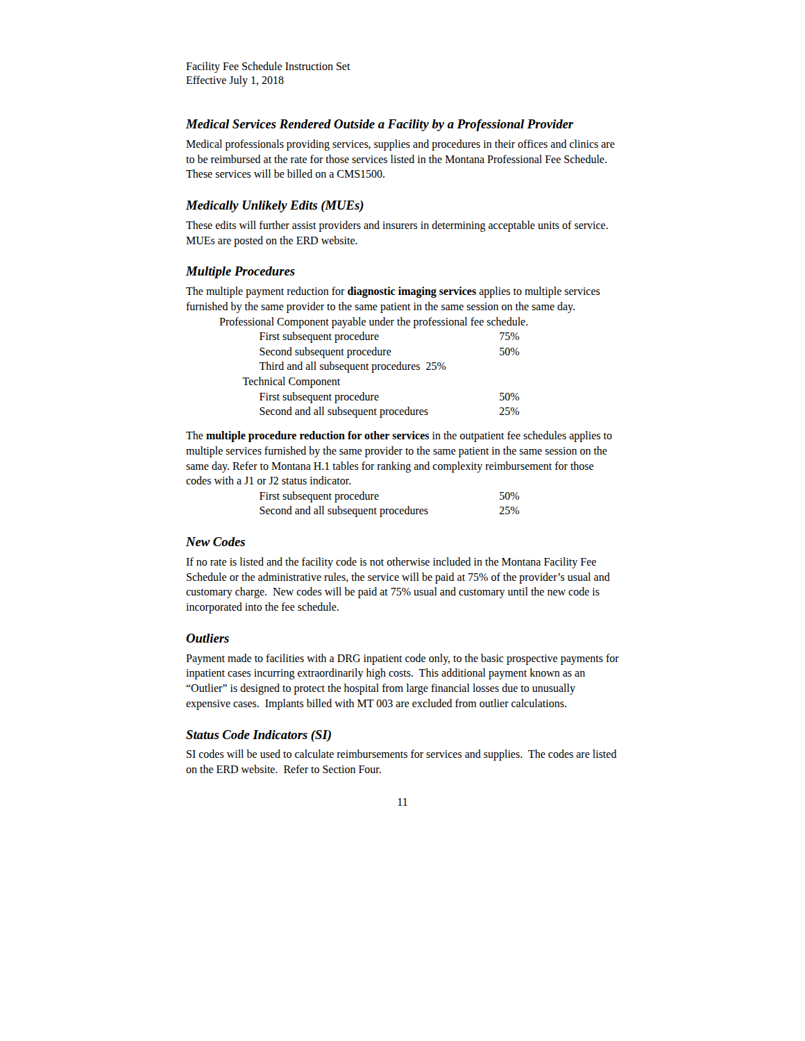Facility Fee Schedule Instruction Set
Effective July 1, 2018
Medical Services Rendered Outside a Facility by a Professional Provider
Medical professionals providing services, supplies and procedures in their offices and clinics are to be reimbursed at the rate for those services listed in the Montana Professional Fee Schedule. These services will be billed on a CMS1500.
Medically Unlikely Edits (MUEs)
These edits will further assist providers and insurers in determining acceptable units of service. MUEs are posted on the ERD website.
Multiple Procedures
The multiple payment reduction for diagnostic imaging services applies to multiple services furnished by the same provider to the same patient in the same session on the same day.
Professional Component payable under the professional fee schedule.
First subsequent procedure75%
Second subsequent procedure50%
Third and all subsequent procedures 25%
Technical Component
First subsequent procedure50%
Second and all subsequent procedures25%
The multiple procedure reduction for other services in the outpatient fee schedules applies to multiple services furnished by the same provider to the same patient in the same session on the same day. Refer to Montana H.1 tables for ranking and complexity reimbursement for those codes with a J1 or J2 status indicator.
First subsequent procedure50%
Second and all subsequent procedures25%
New Codes
If no rate is listed and the facility code is not otherwise included in the Montana Facility Fee Schedule or the administrative rules, the service will be paid at 75% of the provider’s usual and customary charge. New codes will be paid at 75% usual and customary until the new code is incorporated into the fee schedule.
Outliers
Payment made to facilities with a DRG inpatient code only, to the basic prospective payments for inpatient cases incurring extraordinarily high costs. This additional payment known as an “Outlier” is designed to protect the hospital from large financial losses due to unusually expensive cases. Implants billed with MT 003 are excluded from outlier calculations.
Status Code Indicators (SI)
SI codes will be used to calculate reimbursements for services and supplies. The codes are listed on the ERD website. Refer to Section Four.
11